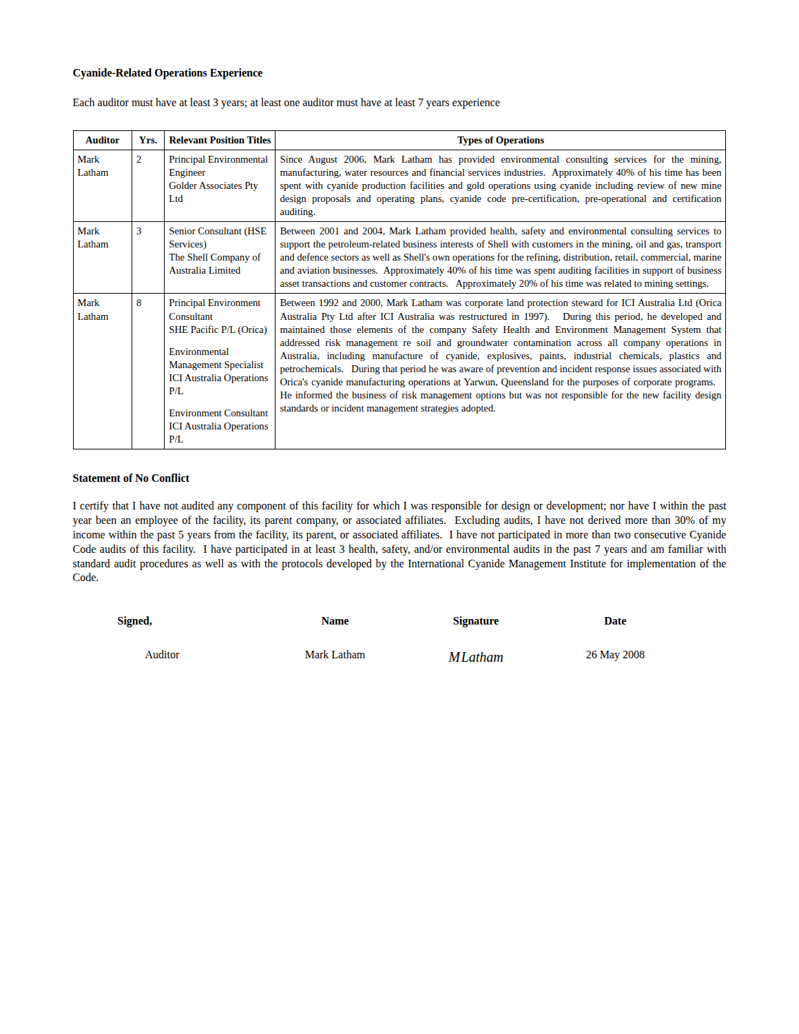Cyanide-Related Operations Experience
Each auditor must have at least 3 years; at least one auditor must have at least 7 years experience
| Auditor | Yrs. | Relevant Position Titles | Types of Operations |
| --- | --- | --- | --- |
| Mark Latham | 2 | Principal Environmental Engineer Golder Associates Pty Ltd | Since August 2006, Mark Latham has provided environmental consulting services for the mining, manufacturing, water resources and financial services industries. Approximately 40% of his time has been spent with cyanide production facilities and gold operations using cyanide including review of new mine design proposals and operating plans, cyanide code pre-certification, pre-operational and certification auditing. |
| Mark Latham | 3 | Senior Consultant (HSE Services) The Shell Company of Australia Limited | Between 2001 and 2004, Mark Latham provided health, safety and environmental consulting services to support the petroleum-related business interests of Shell with customers in the mining, oil and gas, transport and defence sectors as well as Shell's own operations for the refining, distribution, retail, commercial, marine and aviation businesses. Approximately 40% of his time was spent auditing facilities in support of business asset transactions and customer contracts. Approximately 20% of his time was related to mining settings. |
| Mark Latham | 8 | Principal Environment Consultant SHE Pacific P/L (Orica) Environmental Management Specialist ICI Australia Operations P/L Environment Consultant ICI Australia Operations P/L | Between 1992 and 2000, Mark Latham was corporate land protection steward for ICI Australia Ltd (Orica Australia Pty Ltd after ICI Australia was restructured in 1997). During this period, he developed and maintained those elements of the company Safety Health and Environment Management System that addressed risk management re soil and groundwater contamination across all company operations in Australia, including manufacture of cyanide, explosives, paints, industrial chemicals, plastics and petrochemicals. During that period he was aware of prevention and incident response issues associated with Orica's cyanide manufacturing operations at Yarwun, Queensland for the purposes of corporate programs. He informed the business of risk management options but was not responsible for the new facility design standards or incident management strategies adopted. |
Statement of No Conflict
I certify that I have not audited any component of this facility for which I was responsible for design or development; nor have I within the past year been an employee of the facility, its parent company, or associated affiliates. Excluding audits, I have not derived more than 30% of my income within the past 5 years from the facility, its parent, or associated affiliates. I have not participated in more than two consecutive Cyanide Code audits of this facility. I have participated in at least 3 health, safety, and/or environmental audits in the past 7 years and am familiar with standard audit procedures as well as with the protocols developed by the International Cyanide Management Institute for implementation of the Code.
| Signed, | Name | Signature | Date |
| --- | --- | --- | --- |
| Auditor | Mark Latham | M Latham | 26 May 2008 |